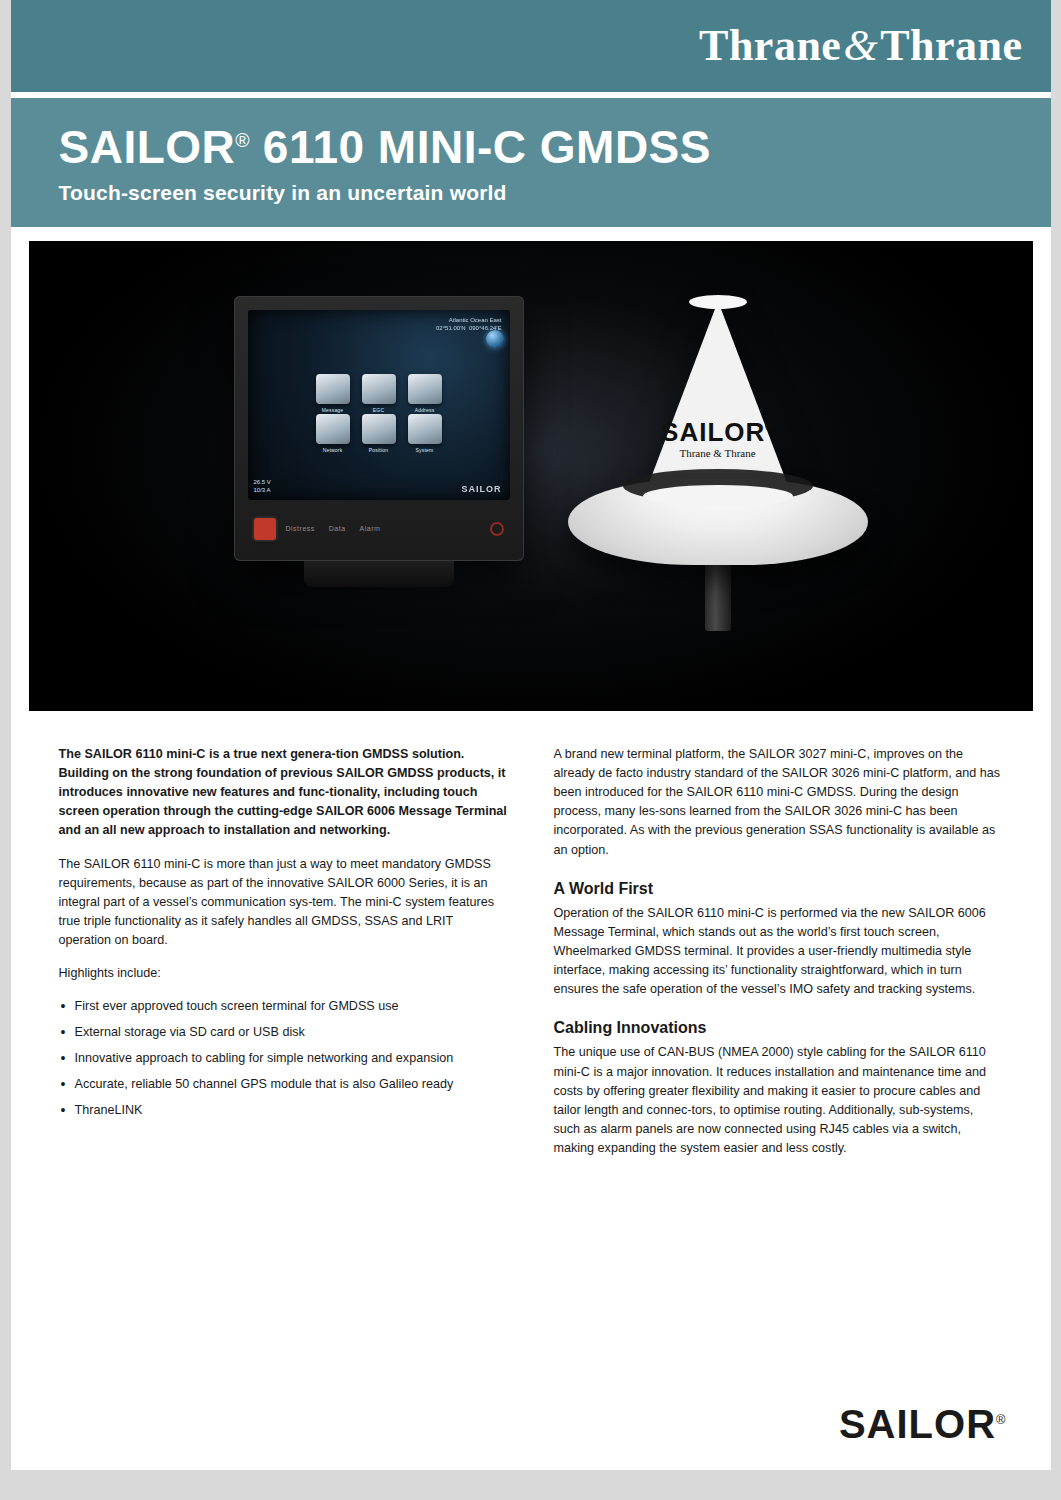Thrane&Thrane
SAILOR® 6110 MINI‑C GMDSS
Touch‑screen security in an uncertain world
Atlantic Ocean East
02°51.00'N 090°46.24'E
Message
EGC
Address
Network
Position
System
26.5 V
10/3 A
SAILOR
Distress Data Alarm
SAILOR®
Thrane & Thrane
The SAILOR 6110 mini‑C is a true next genera‑tion GMDSS solution. Building on the strong foundation of previous SAILOR GMDSS products, it introduces innovative new features and func‑tionality, including touch screen operation through the cutting‑edge SAILOR 6006 Message Terminal and an all new approach to installation and networking.
The SAILOR 6110 mini‑C is more than just a way to meet mandatory GMDSS requirements, because as part of the innovative SAILOR 6000 Series, it is an integral part of a vessel’s communication sys‑tem. The mini‑C system features true triple functionality as it safely handles all GMDSS, SSAS and LRIT operation on board.
Highlights include:
First ever approved touch screen terminal for GMDSS use
External storage via SD card or USB disk
Innovative approach to cabling for simple networking and expansion
Accurate, reliable 50 channel GPS module that is also Galileo ready
ThraneLINK
A brand new terminal platform, the SAILOR 3027 mini‑C, improves on the already de facto industry standard of the SAILOR 3026 mini‑C platform, and has been introduced for the SAILOR 6110 mini‑C GMDSS. During the design process, many les‑sons learned from the SAILOR 3026 mini‑C has been incorporated. As with the previous generation SSAS functionality is available as an option.
A World First
Operation of the SAILOR 6110 mini‑C is performed via the new SAILOR 6006 Message Terminal, which stands out as the world’s first touch screen, Wheelmarked GMDSS terminal. It provides a user‑friendly multimedia style interface, making accessing its’ functionality straightforward, which in turn ensures the safe operation of the vessel’s IMO safety and tracking systems.
Cabling Innovations
The unique use of CAN‑BUS (NMEA 2000) style cabling for the SAILOR 6110 mini‑C is a major innovation. It reduces installation and maintenance time and costs by offering greater flexibility and making it easier to procure cables and tailor length and connec‑tors, to optimise routing. Additionally, sub‑systems, such as alarm panels are now connected using RJ45 cables via a switch, making expanding the system easier and less costly.
SAILOR®